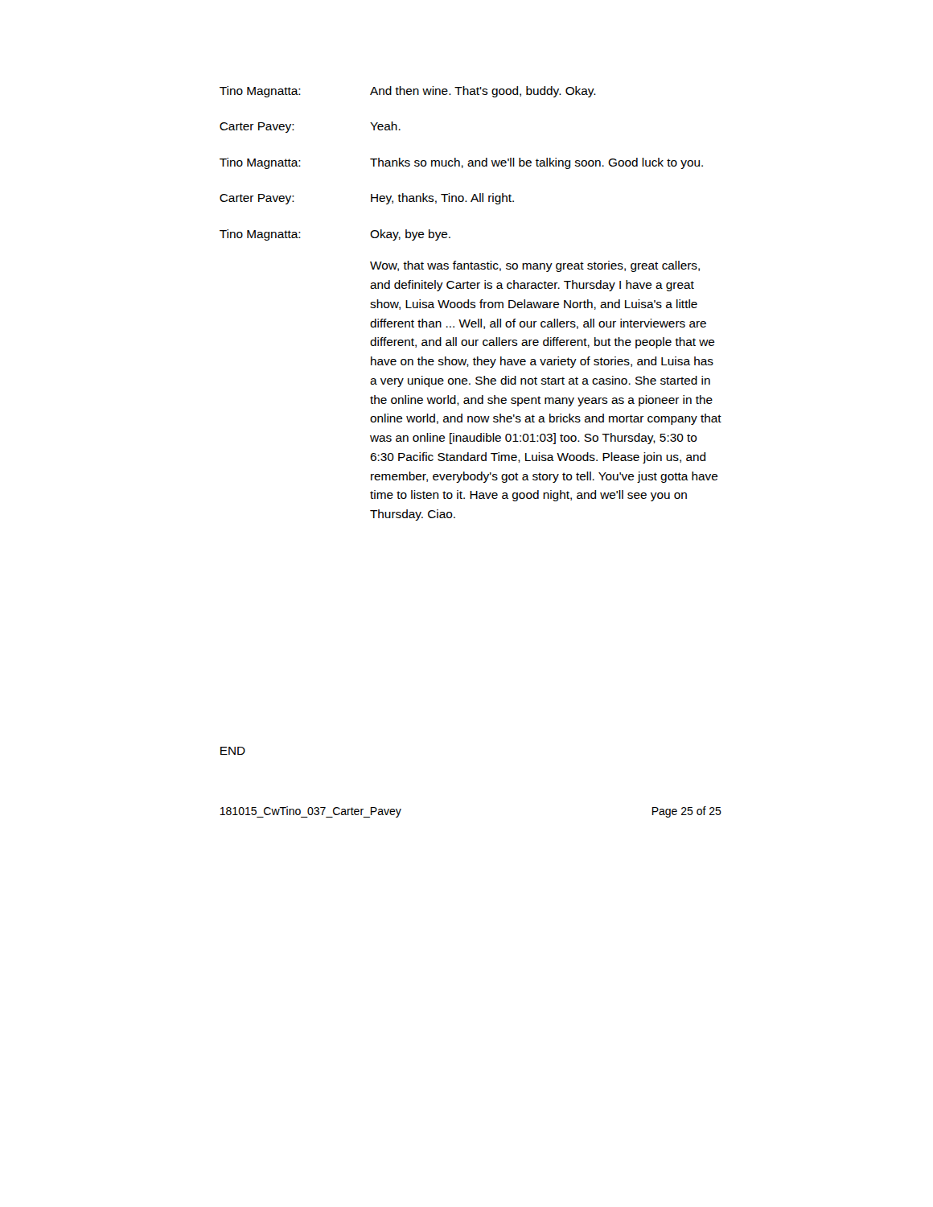| Tino Magnatta: | And then wine. That's good, buddy. Okay. |
| Carter Pavey: | Yeah. |
| Tino Magnatta: | Thanks so much, and we'll be talking soon. Good luck to you. |
| Carter Pavey: | Hey, thanks, Tino. All right. |
| Tino Magnatta: | Okay, bye bye. Wow, that was fantastic, so many great stories, great callers, and definitely Carter is a character. Thursday I have a great show, Luisa Woods from Delaware North, and Luisa's a little different than ... Well, all of our callers, all our interviewers are different, and all our callers are different, but the people that we have on the show, they have a variety of stories, and Luisa has a very unique one. She did not start at a casino. She started in the online world, and she spent many years as a pioneer in the online world, and now she's at a bricks and mortar company that was an online [inaudible 01:01:03] too. So Thursday, 5:30 to 6:30 Pacific Standard Time, Luisa Woods. Please join us, and remember, everybody's got a story to tell. You've just gotta have time to listen to it. Have a good night, and we'll see you on Thursday. Ciao. |
END
181015_CwTino_037_Carter_Pavey Page 25 of 25